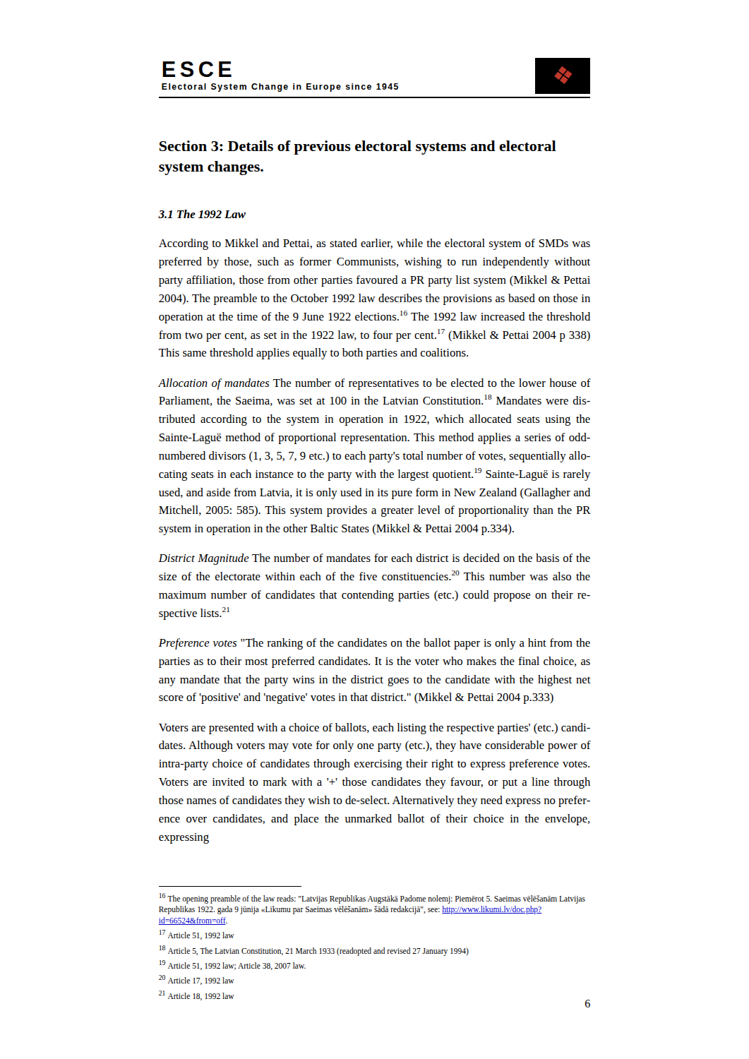ESCE
Electoral System Change in Europe since 1945
❖
Section 3: Details of previous electoral systems and electoral system changes.
3.1 The 1992 Law
According to Mikkel and Pettai, as stated earlier, while the electoral system of SMDs was preferred by those, such as former Communists, wishing to run independently without party affiliation, those from other parties favoured a PR party list system (Mikkel & Pettai 2004). The preamble to the October 1992 law describes the provisions as based on those in operation at the time of the 9 June 1922 elections.16 The 1992 law increased the threshold from two per cent, as set in the 1922 law, to four per cent.17 (Mikkel & Pettai 2004 p 338) This same threshold applies equally to both parties and coalitions.
Allocation of mandates The number of representatives to be elected to the lower house of Parliament, the Saeima, was set at 100 in the Latvian Constitution.18 Mandates were distributed according to the system in operation in 1922, which allocated seats using the Sainte-Laguë method of proportional representation. This method applies a series of odd-numbered divisors (1, 3, 5, 7, 9 etc.) to each party's total number of votes, sequentially allocating seats in each instance to the party with the largest quotient.19 Sainte-Laguë is rarely used, and aside from Latvia, it is only used in its pure form in New Zealand (Gallagher and Mitchell, 2005: 585). This system provides a greater level of proportionality than the PR system in operation in the other Baltic States (Mikkel & Pettai 2004 p.334).
District Magnitude The number of mandates for each district is decided on the basis of the size of the electorate within each of the five constituencies.20 This number was also the maximum number of candidates that contending parties (etc.) could propose on their respective lists.21
Preference votes "The ranking of the candidates on the ballot paper is only a hint from the parties as to their most preferred candidates. It is the voter who makes the final choice, as any mandate that the party wins in the district goes to the candidate with the highest net score of 'positive' and 'negative' votes in that district." (Mikkel & Pettai 2004 p.333)
Voters are presented with a choice of ballots, each listing the respective parties' (etc.) candidates. Although voters may vote for only one party (etc.), they have considerable power of intra-party choice of candidates through exercising their right to express preference votes. Voters are invited to mark with a '+' those candidates they favour, or put a line through those names of candidates they wish to de-select. Alternatively they need express no preference over candidates, and place the unmarked ballot of their choice in the envelope, expressing
16 The opening preamble of the law reads: "Latvijas Republikas Augstākā Padome nolemj: Piemērot 5. Saeimas vēlēšanām Latvijas Republikas 1922. gada 9 jūnija «Likumu par Saeimas vēlēšanām» šādā redakcijā", see: http://www.likumi.lv/doc.php?id=66524&from=off.
17 Article 51, 1992 law
18 Article 5, The Latvian Constitution, 21 March 1933 (readopted and revised 27 January 1994)
19 Article 51, 1992 law; Article 38, 2007 law.
20 Article 17, 1992 law
21 Article 18, 1992 law
6